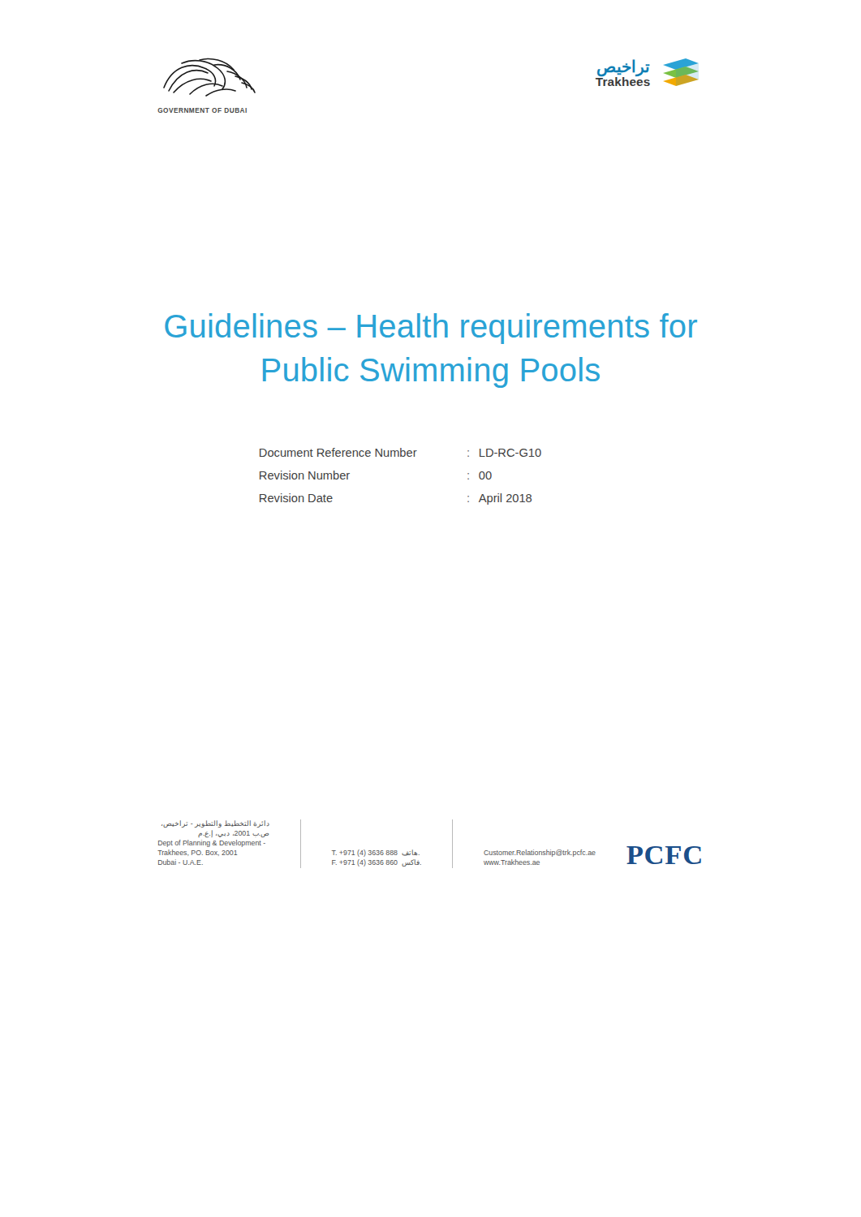GOVERNMENT OF DUBAI
تراخيص
Trakhees
Guidelines – Health requirements for Public Swimming Pools
| Document Reference Number | : | LD-RC-G10 |
| Revision Number | : | 00 |
| Revision Date | : | April 2018 |
دائرة التخطيط والتطوير - تراخيص، ص.ب 2001، دبي، إ.ع.م
Dept of Planning & Development - Trakhees, PO. Box, 2001
Dubai - U.A.E.
T. +971 (4) 3636 888 هاتف.
F. +971 (4) 3636 860 فاكس.
Customer.Relationship@trk.pcfc.ae
www.Trakhees.ae
PCFC